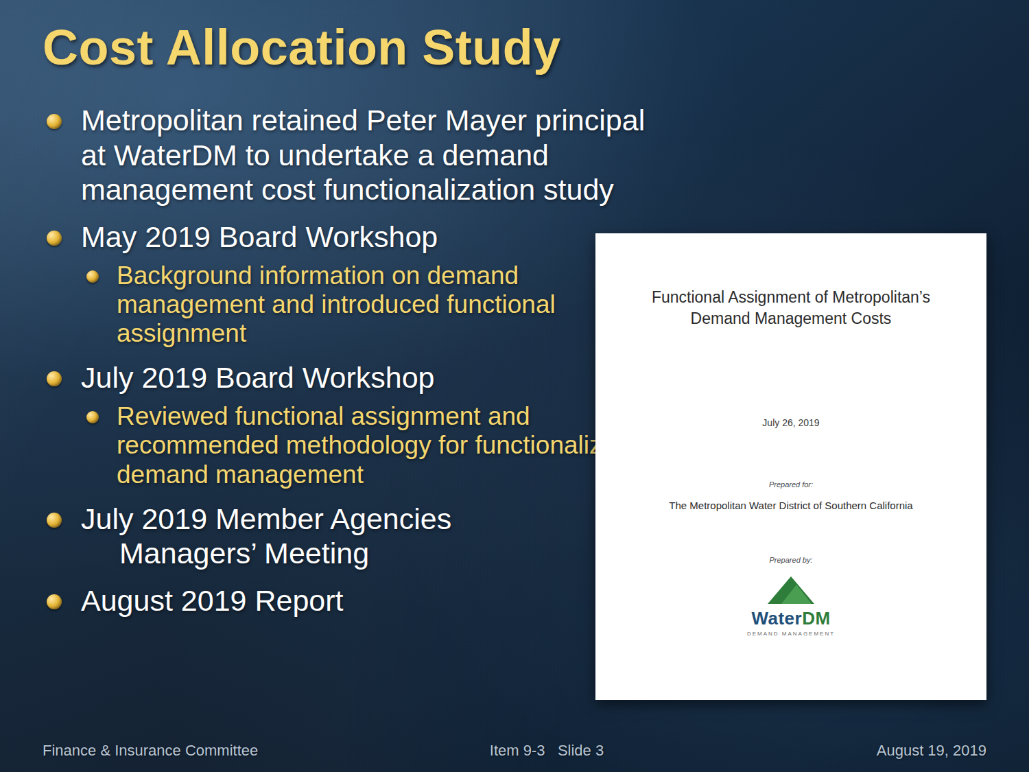Cost Allocation Study
Metropolitan retained Peter Mayer principal at WaterDM to undertake a demand management cost functionalization study
May 2019 Board Workshop
Background information on demand management and introduced functional assignment
July 2019 Board Workshop
Reviewed functional assignment and recommended methodology for functionalizing demand management
July 2019 Member AgenciesManagers’ Meeting
August 2019 Report
Functional Assignment of Metropolitan’s
Demand Management Costs
July 26, 2019
Prepared for:
The Metropolitan Water District of Southern California
Prepared by:
WaterDM
DEMAND MANAGEMENT
Finance & Insurance Committee Item 9-3 Slide 3 August 19, 2019